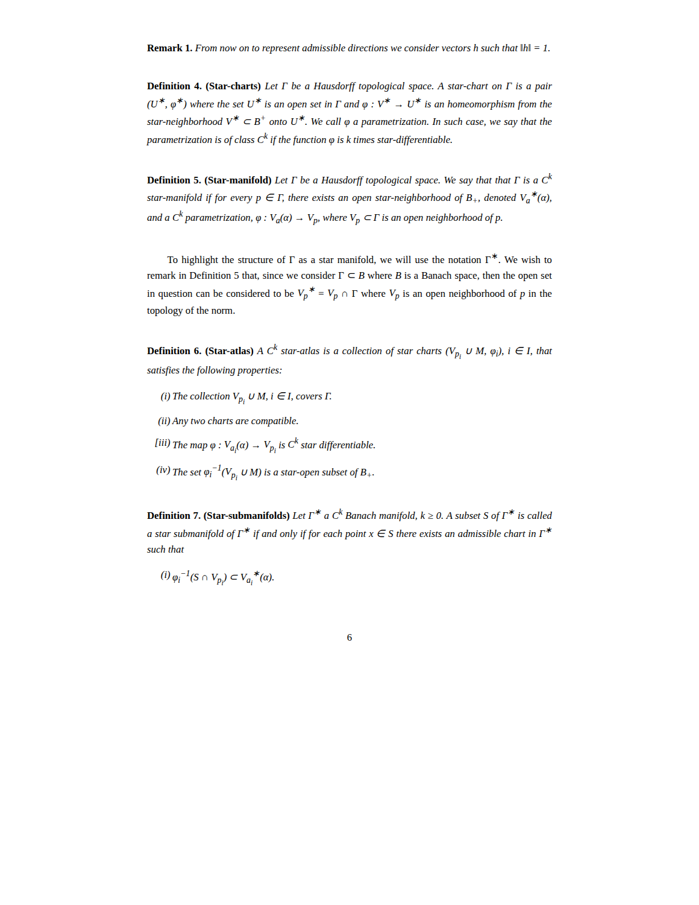Remark 1. From now on to represent admissible directions we consider vectors h such that ‖h‖ = 1.
Definition 4. (Star-charts) Let Γ be a Hausdorff topological space. A star-chart on Γ is a pair (U∗, φ∗) where the set U∗ is an open set in Γ and φ : V∗ → U∗ is an homeomorphism from the star-neighborhood V∗ ⊂ B+ onto U∗. We call φ a parametrization. In such case, we say that the parametrization is of class Ck if the function φ is k times star-differentiable.
Definition 5. (Star-manifold) Let Γ be a Hausdorff topological space. We say that that Γ is a Ck star-manifold if for every p ∈ Γ, there exists an open star-neighborhood of B+, denoted Va∗(α), and a Ck parametrization, φ : Va(α) → Vp, where Vp ⊂ Γ is an open neighborhood of p.
To highlight the structure of Γ as a star manifold, we will use the notation Γ∗. We wish to remark in Definition 5 that, since we consider Γ ⊂ B where B is a Banach space, then the open set in question can be considered to be Vp∗ = Vp ∩ Γ where Vp is an open neighborhood of p in the topology of the norm.
Definition 6. (Star-atlas) A Ck star-atlas is a collection of star charts (Vpi ∪ M, φi), i ∈ I, that satisfies the following properties:
(i) The collection Vpi ∪ M, i ∈ I, covers Γ.
(ii) Any two charts are compatible.
[iii) The map φ : Vai(α) → Vpi is Ck star differentiable.
(iv) The set φi−1(Vpi ∪ M) is a star-open subset of B+.
Definition 7. (Star-submanifolds) Let Γ∗ a Ck Banach manifold, k ≥ 0. A subset S of Γ∗ is called a star submanifold of Γ∗ if and only if for each point x ∈ S there exists an admissible chart in Γ∗ such that
(i) φi−1(S ∩ Vpi) ⊂ Vai∗(α).
6